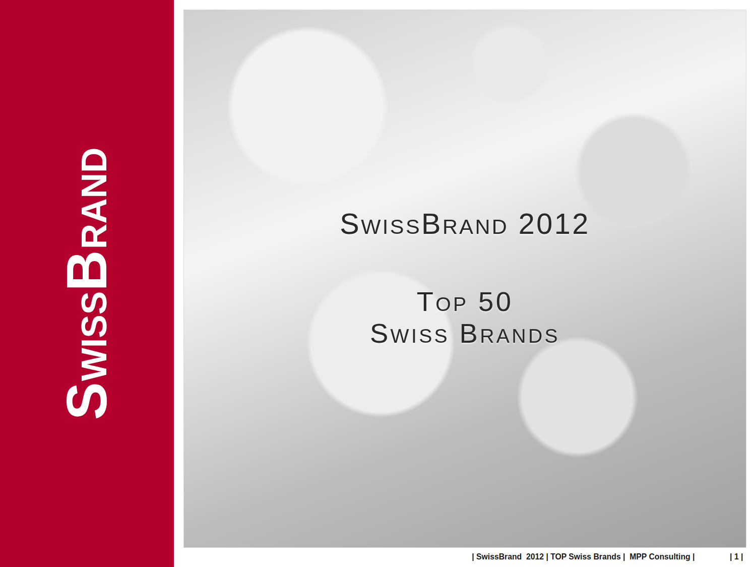SWISSBRAND
Swiss Brand 2012
Top 50
Swiss Brands
| SwissBrand 2012 | TOP Swiss Brands | MPP Consulting |
| 1 |